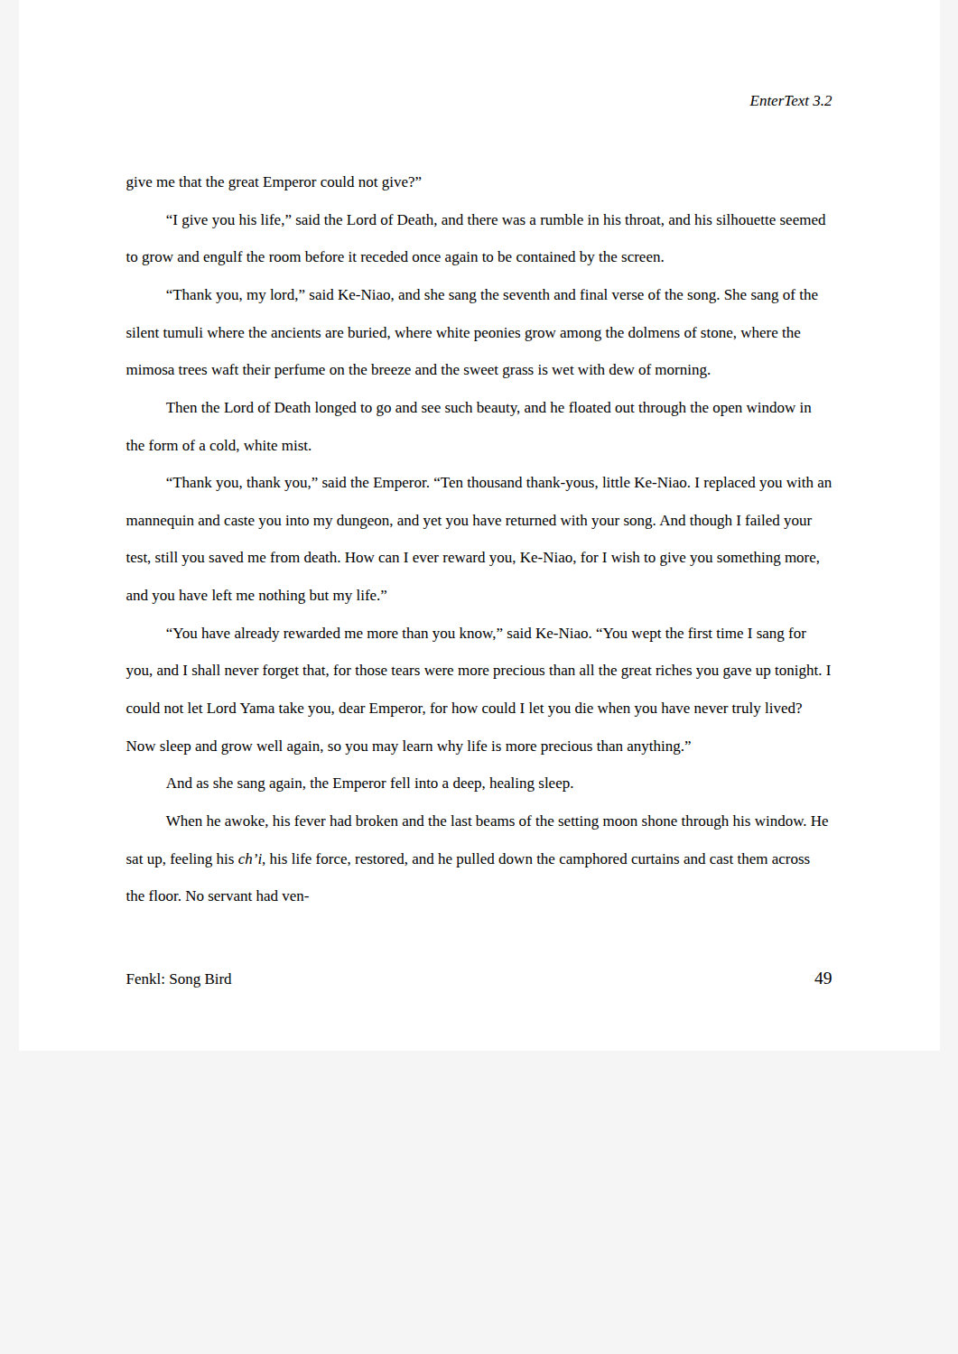EnterText 3.2
give me that the great Emperor could not give?”
“I give you his life,” said the Lord of Death, and there was a rumble in his throat, and his silhouette seemed to grow and engulf the room before it receded once again to be contained by the screen.
“Thank you, my lord,” said Ke-Niao, and she sang the seventh and final verse of the song. She sang of the silent tumuli where the ancients are buried, where white peonies grow among the dolmens of stone, where the mimosa trees waft their perfume on the breeze and the sweet grass is wet with dew of morning.
Then the Lord of Death longed to go and see such beauty, and he floated out through the open window in the form of a cold, white mist.
“Thank you, thank you,” said the Emperor. “Ten thousand thank-yous, little Ke-Niao. I replaced you with an mannequin and caste you into my dungeon, and yet you have returned with your song. And though I failed your test, still you saved me from death. How can I ever reward you, Ke-Niao, for I wish to give you something more, and you have left me nothing but my life.”
“You have already rewarded me more than you know,” said Ke-Niao. “You wept the first time I sang for you, and I shall never forget that, for those tears were more precious than all the great riches you gave up tonight. I could not let Lord Yama take you, dear Emperor, for how could I let you die when you have never truly lived? Now sleep and grow well again, so you may learn why life is more precious than anything.”
And as she sang again, the Emperor fell into a deep, healing sleep.
When he awoke, his fever had broken and the last beams of the setting moon shone through his window. He sat up, feeling his ch’i, his life force, restored, and he pulled down the camphored curtains and cast them across the floor. No servant had ven-
Fenkl: Song Bird 49